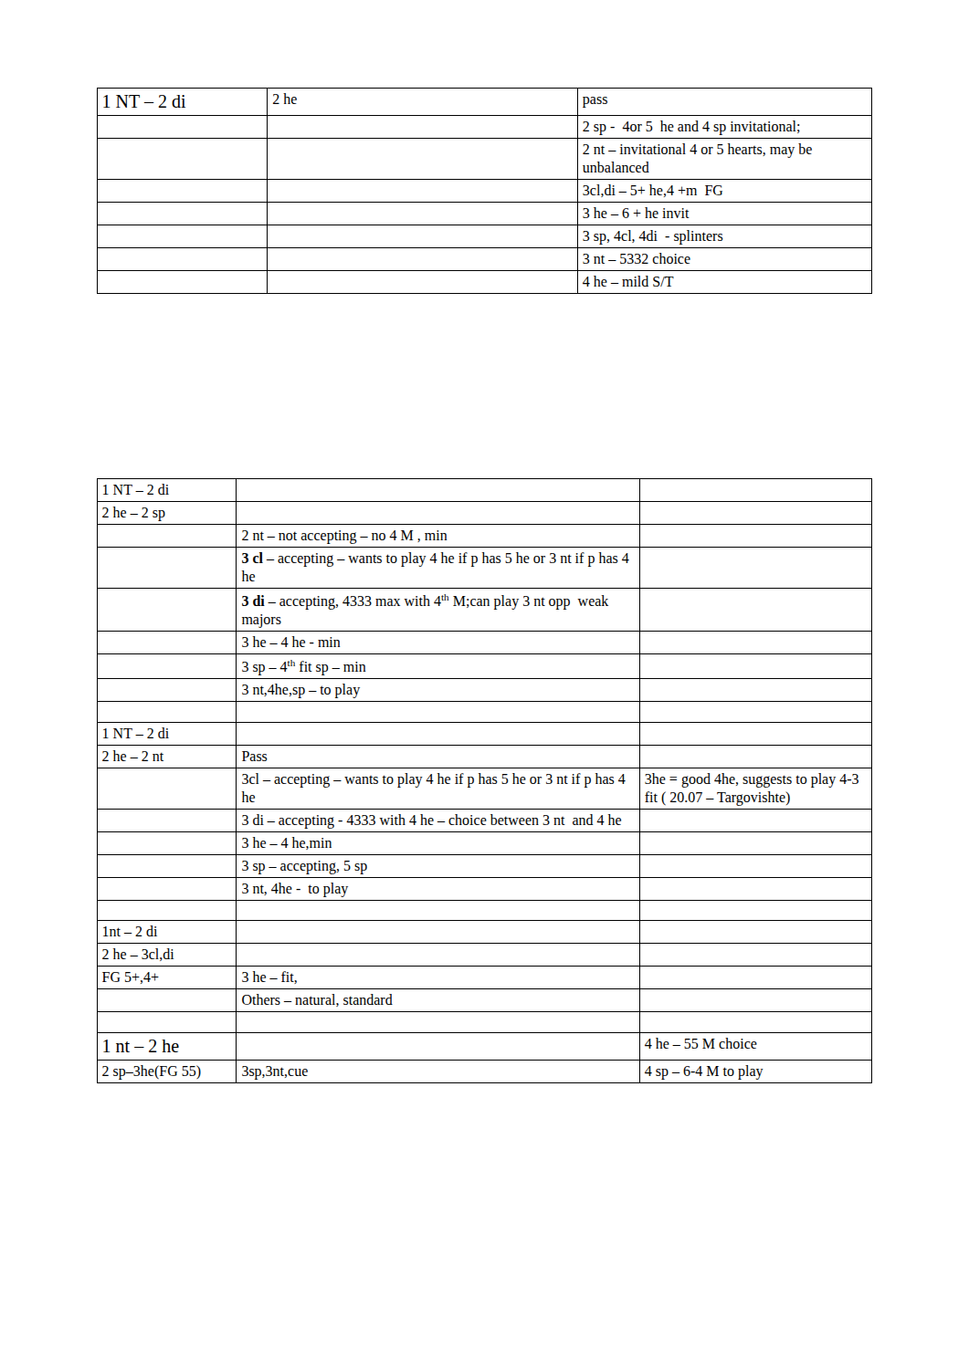| 1 NT – 2 di | 2 he | pass |
| | | 2 sp - 4or 5 he and 4 sp invitational; |
| | | 2 nt – invitational 4 or 5 hearts, may be unbalanced |
| | | 3cl,di – 5+ he,4 +m FG |
| | | 3 he – 6 + he invit |
| | | 3 sp, 4cl, 4di - splinters |
| | | 3 nt – 5332 choice |
| | | 4 he – mild S/T |
| 1 NT – 2 di | | |
| 2 he – 2 sp | | |
| | 2 nt – not accepting – no 4 M , min | |
| | 3 cl – accepting – wants to play 4 he if p has 5 he or 3 nt if p has 4 he | |
| | 3 di – accepting, 4333 max with 4 th M;can play 3 nt opp weak majors | |
| | 3 he – 4 he - min | |
| | 3 sp – 4 th fit sp – min | |
| | 3 nt,4he,sp – to play | |
| 1 NT – 2 di | | |
| 2 he – 2 nt | Pass | |
| | 3cl – accepting – wants to play 4 he if p has 5 he or 3 nt if p has 4 he | 3he = good 4he, suggests to play 4-3 fit ( 20.07 – Targovishte) |
| | 3 di – accepting - 4333 with 4 he – choice between 3 nt and 4 he | |
| | 3 he – 4 he,min | |
| | 3 sp – accepting, 5 sp | |
| | 3 nt, 4he - to play | |
| 1nt – 2 di | | |
| 2 he – 3cl,di | | |
| FG 5+,4+ | 3 he – fit, | |
| | Others – natural, standard | |
| 1 nt – 2 he | | 4 he – 55 M choice |
| 2 sp–3he(FG 55) | 3sp,3nt,cue | 4 sp – 6-4 M to play |